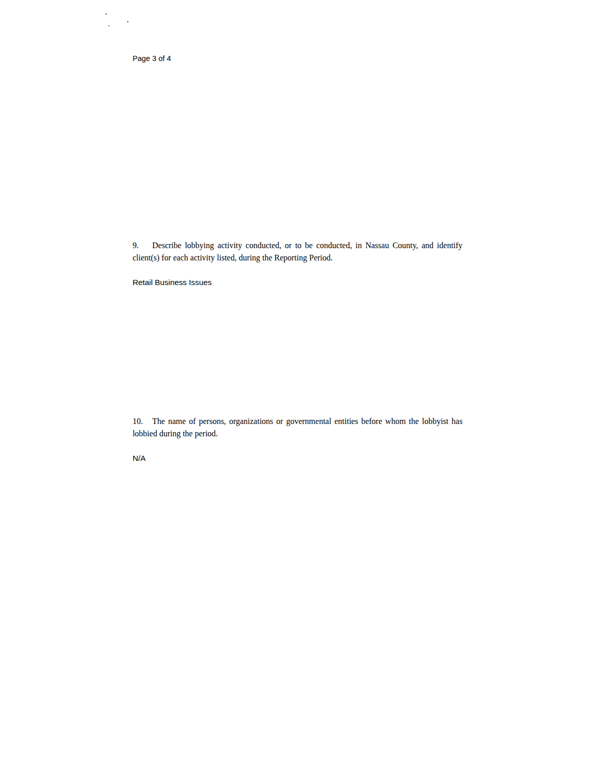'
.'
Page 3 of 4
9. Describe lobbying activity conducted, or to be conducted, in Nassau County, and identify client(s) for each activity listed, during the Reporting Period.
Retail Business Issues
10. The name of persons, organizations or governmental entities before whom the lobbyist has lobbied during the period.
N/A